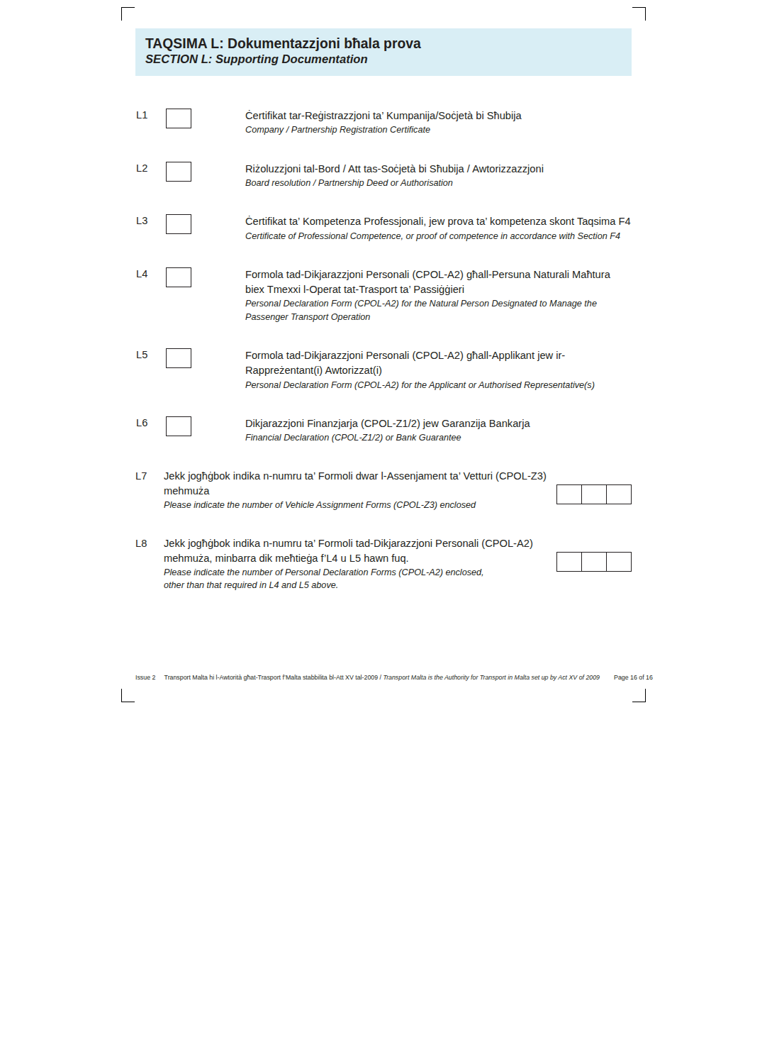TAQSIMA L: Dokumentazzjoni bħala prova
SECTION L: Supporting Documentation
| L1 | | Ċertifikat tar-Reġistrazzjoni ta’ Kumpanija/Soċjetà bi Sħubija Company / Partnership Registration Certificate |
| L2 | | Riżoluzzjoni tal-Bord / Att tas-Soċjetà bi Sħubija / Awtorizzazzjoni Board resolution / Partnership Deed or Authorisation |
| L3 | | Ċertifikat ta’ Kompetenza Professjonali, jew prova ta’ kompetenza skont Taqsima F4 Certificate of Professional Competence, or proof of competence in accordance with Section F4 |
| L4 | | Formola tad-Dikjarazzjoni Personali (CPOL-A2) għall-Persuna Naturali Maħtura biex Tmexxi l-Operat tat-Trasport ta’ Passiġġieri Personal Declaration Form (CPOL-A2) for the Natural Person Designated to Manage the Passenger Transport Operation |
| L5 | | Formola tad-Dikjarazzjoni Personali (CPOL-A2) għall-Applikant jew ir-Rappreżentant(i) Awtorizzat(i) Personal Declaration Form (CPOL-A2) for the Applicant or Authorised Representative(s) |
| L6 | | Dikjarazzjoni Finanzjarja (CPOL-Z1/2) jew Garanzija Bankarja Financial Declaration (CPOL-Z1/2) or Bank Guarantee |
L7
Jekk jogħġbok indika n-numru ta’ Formoli dwar l-Assenjament ta’ Vetturi (CPOL-Z3) mehmuża Please indicate the number of Vehicle Assignment Forms (CPOL-Z3) enclosed
L8
Jekk jogħġbok indika n-numru ta’ Formoli tad-Dikjarazzjoni Personali (CPOL-A2) mehmuża, minbarra dik meħtieġa f’L4 u L5 hawn fuq. Please indicate the number of Personal Declaration Forms (CPOL-A2) enclosed, other than that required in L4 and L5 above.
Issue 2 Transport Malta hi l-Awtorità għat-Trasport f’Malta stabbilita bl-Att XV tal-2009 / Transport Malta is the Authority for Transport in Malta set up by Act XV of 2009
Page 16 of 16